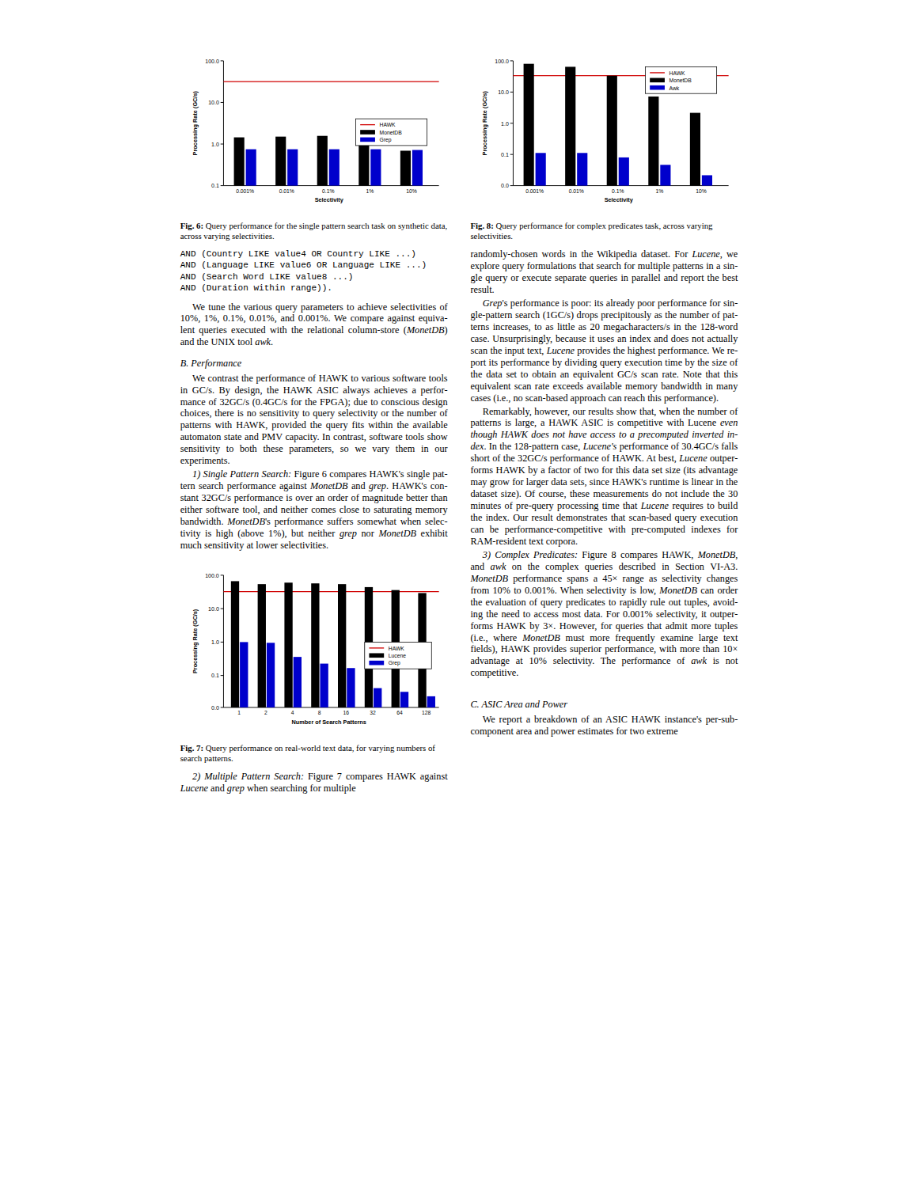100.0 10.0 1.0 0.1 Processing Rate (GC/s) 0.001% 0.01% 0.1% 1% 10% Selectivity HAWK MonetDB Grep
Fig. 6: Query performance for the single pattern search task on synthetic data, across varying selectivities.
AND (Country LIKE value4 OR Country LIKE ...) AND (Language LIKE value6 OR Language LIKE ...) AND (Search Word LIKE value8 ...) AND (Duration within range)).
We tune the various query parameters to achieve selectivities of 10%, 1%, 0.1%, 0.01%, and 0.001%. We compare against equivalent queries executed with the relational column-store (MonetDB) and the UNIX tool awk.
B. Performance
We contrast the performance of HAWK to various software tools in GC/s. By design, the HAWK ASIC always achieves a performance of 32GC/s (0.4GC/s for the FPGA); due to conscious design choices, there is no sensitivity to query selectivity or the number of patterns with HAWK, provided the query fits within the available automaton state and PMV capacity. In contrast, software tools show sensitivity to both these parameters, so we vary them in our experiments.
1) Single Pattern Search: Figure 6 compares HAWK's single pattern search performance against MonetDB and grep. HAWK's constant 32GC/s performance is over an order of magnitude better than either software tool, and neither comes close to saturating memory bandwidth. MonetDB's performance suffers somewhat when selectivity is high (above 1%), but neither grep nor MonetDB exhibit much sensitivity at lower selectivities.
100.0 10.0 1.0 0.1 0.0 Processing Rate (GC/s) 1 2 4 8 16 32 64 128 Number of Search Patterns HAWK Lucene Grep
Fig. 7: Query performance on real-world text data, for varying numbers of search patterns.
2) Multiple Pattern Search: Figure 7 compares HAWK against Lucene and grep when searching for multiple
100.0 10.0 1.0 0.1 0.0 Processing Rate (GC/s) 0.001% 0.01% 0.1% 1% 10% Selectivity HAWK MonetDB Awk
Fig. 8: Query performance for complex predicates task, across varying selectivities.
randomly-chosen words in the Wikipedia dataset. For Lucene, we explore query formulations that search for multiple patterns in a single query or execute separate queries in parallel and report the best result.
Grep's performance is poor: its already poor performance for single-pattern search (1GC/s) drops precipitously as the number of patterns increases, to as little as 20 megacharacters/s in the 128-word case. Unsurprisingly, because it uses an index and does not actually scan the input text, Lucene provides the highest performance. We report its performance by dividing query execution time by the size of the data set to obtain an equivalent GC/s scan rate. Note that this equivalent scan rate exceeds available memory bandwidth in many cases (i.e., no scan-based approach can reach this performance).
Remarkably, however, our results show that, when the number of patterns is large, a HAWK ASIC is competitive with Lucene even though HAWK does not have access to a precomputed inverted index. In the 128-pattern case, Lucene's performance of 30.4GC/s falls short of the 32GC/s performance of HAWK. At best, Lucene outperforms HAWK by a factor of two for this data set size (its advantage may grow for larger data sets, since HAWK's runtime is linear in the dataset size). Of course, these measurements do not include the 30 minutes of pre-query processing time that Lucene requires to build the index. Our result demonstrates that scan-based query execution can be performance-competitive with pre-computed indexes for RAM-resident text corpora.
3) Complex Predicates: Figure 8 compares HAWK, MonetDB, and awk on the complex queries described in Section VI-A3. MonetDB performance spans a 45× range as selectivity changes from 10% to 0.001%. When selectivity is low, MonetDB can order the evaluation of query predicates to rapidly rule out tuples, avoiding the need to access most data. For 0.001% selectivity, it outperforms HAWK by 3×. However, for queries that admit more tuples (i.e., where MonetDB must more frequently examine large text fields), HAWK provides superior performance, with more than 10× advantage at 10% selectivity. The performance of awk is not competitive.
C. ASIC Area and Power
We report a breakdown of an ASIC HAWK instance's per-sub-component area and power estimates for two extreme